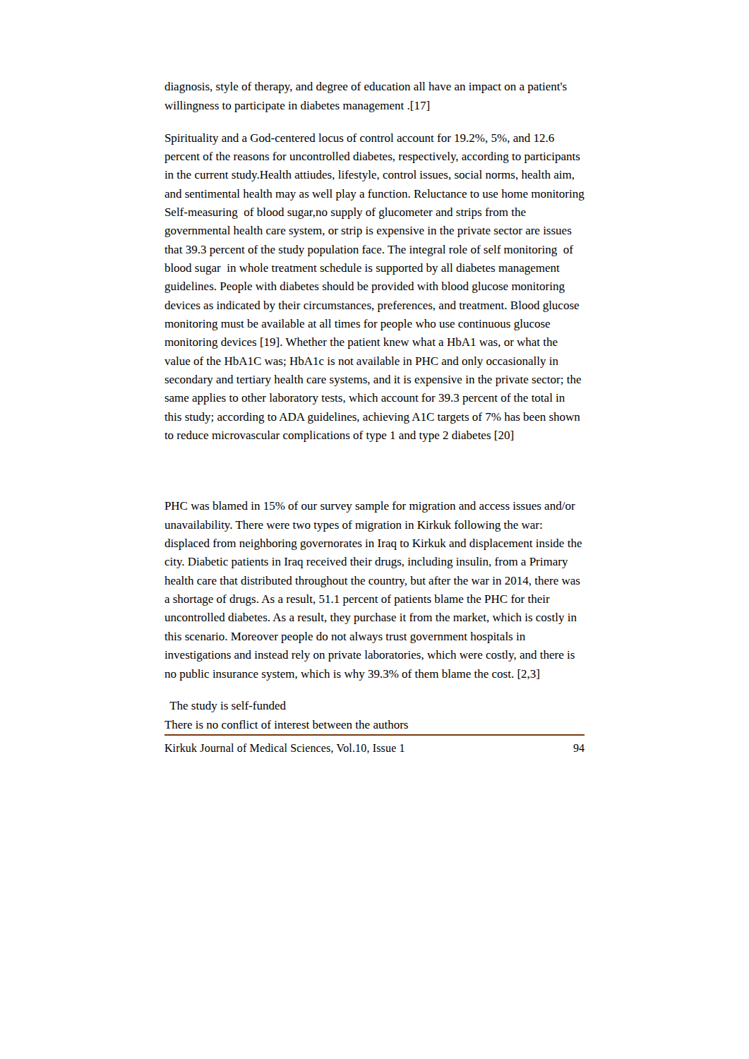diagnosis, style of therapy, and degree of education all have an impact on a patient's willingness to participate in diabetes management .[17]
Spirituality and a God-centered locus of control account for 19.2%, 5%, and 12.6 percent of the reasons for uncontrolled diabetes, respectively, according to participants in the current study.Health attiudes, lifestyle, control issues, social norms, health aim, and sentimental health may as well play a function. Reluctance to use home monitoring Self-measuring of blood sugar,no supply of glucometer and strips from the governmental health care system, or strip is expensive in the private sector are issues that 39.3 percent of the study population face. The integral role of self monitoring of blood sugar in whole treatment schedule is supported by all diabetes management guidelines. People with diabetes should be provided with blood glucose monitoring devices as indicated by their circumstances, preferences, and treatment. Blood glucose monitoring must be available at all times for people who use continuous glucose monitoring devices [19]. Whether the patient knew what a HbA1 was, or what the value of the HbA1C was; HbA1c is not available in PHC and only occasionally in secondary and tertiary health care systems, and it is expensive in the private sector; the same applies to other laboratory tests, which account for 39.3 percent of the total in this study; according to ADA guidelines, achieving A1C targets of 7% has been shown to reduce microvascular complications of type 1 and type 2 diabetes [20]
PHC was blamed in 15% of our survey sample for migration and access issues and/or unavailability. There were two types of migration in Kirkuk following the war: displaced from neighboring governorates in Iraq to Kirkuk and displacement inside the city. Diabetic patients in Iraq received their drugs, including insulin, from a Primary health care that distributed throughout the country, but after the war in 2014, there was a shortage of drugs. As a result, 51.1 percent of patients blame the PHC for their uncontrolled diabetes. As a result, they purchase it from the market, which is costly in this scenario. Moreover people do not always trust government hospitals in investigations and instead rely on private laboratories, which were costly, and there is no public insurance system, which is why 39.3% of them blame the cost. [2,3]
The study is self-funded
There is no conflict of interest between the authors
Kirkuk Journal of Medical Sciences, Vol.10, Issue 1 94